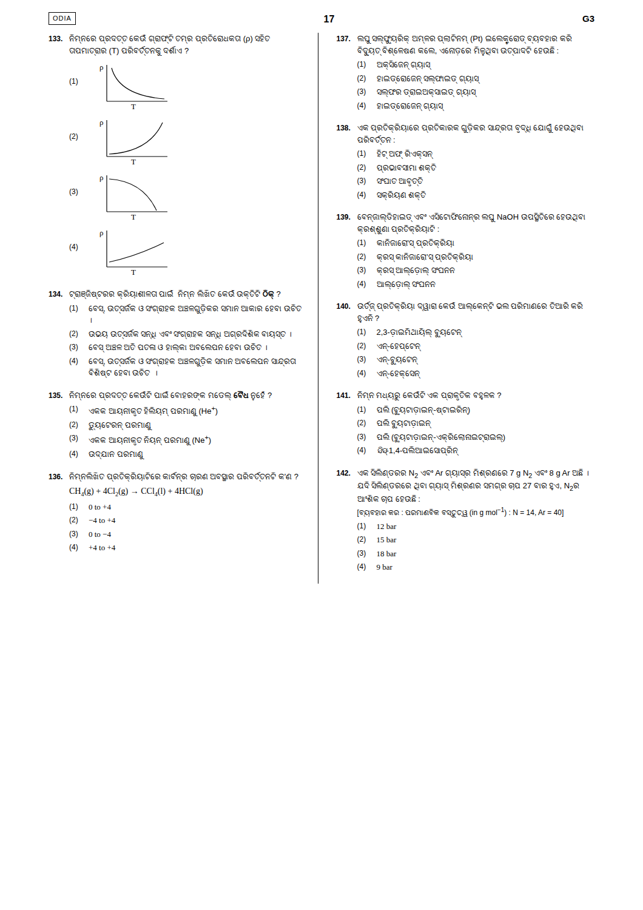ODIA
17
G3
133.
ନିମ୍ନରେ ପ୍ରଦତ୍ତ କେଉଁ ଗ୍ରାଫ୍‌ଟି ତମ୍ର ପ୍ରତିରୋଧକତା (ρ) ସହିତ ତାପମାତ୍ରାର (T) ପରିବର୍ତ୍ତନକୁ ଦର୍ଶାଏ ?
(1)
ρ T
(2)
ρ T
(3)
ρ T
(4)
ρ T
134.
ଟ୍ରାଞ୍ଜିଷ୍ଟରର କ୍ରିୟାଶୀଳତା ପାଇଁ ନିମ୍ନ ଲିଖିତ କେଉଁ ଉକ୍ତିଟି ଠିକ୍ ?
(1)
ବେସ୍‌, ଉତ୍ସର୍ଜକ ଓ ସଂଗ୍ରାହକ ଅଞ୍ଚଳଗୁଡ଼ିକର ସମାନ ଆକାର ହେବା ଉଚିତ ।
(2)
ଉଭୟ ଉତ୍ସର୍ଜକ ସନ୍ଧି ଏବଂ ସଂଗ୍ରାହକ ସନ୍ଧି ଅଗ୍ରଦିଶିକ ବାୟସ୍ତ ।
(3)
ବେସ୍‌ ଅଞ୍ଚଳ ଅତି ପତଳା ଓ ହାଲ୍‌କା ଅବଲେପନ ହେବା ଉଚିତ ।
(4)
ବେସ୍‌, ଉତ୍ସର୍ଜକ ଓ ସଂଗ୍ରାହକ ଅଞ୍ଚଳଗୁଡ଼ିକ ସମାନ ଅବଲେପନ ସାନ୍ଦ୍ରତା ବିଶିଷ୍ଟ ହେବା ଉଚିତ ।
135.
ନିମ୍ନରେ ପ୍ରଦତ୍ତ କେଉଁଟି ପାଇଁ ବୋହରଙ୍କ ମଡେଲ୍‌ ବୈଧ ନୁହେଁ ?
(1)
ଏକକ ଆୟନୀକୃତ ହିଲିୟମ୍‌ ପରମାଣୁ (He+)
(2)
ଡ୍ୟୁଟେରନ୍‌ ପରମାଣୁ
(3)
ଏକକ ଆୟନୀକୃତ ନିୟନ୍‌ ପରମାଣୁ (Ne+)
(4)
ଉଦ୍‌ଯାନ ପରମାଣୁ
136.
ନିମ୍ନଲିଖିତ ପ୍ରତିକ୍ରିୟାଟିରେ କାର୍ବନ୍‌ର ଚାରଣ ଅବସ୍ଥାର ପରିବର୍ତ୍ତନଟି କ'ଣ ?
CH4(g) + 4Cl2(g) → CCl4(l) + 4HCl(g)
(1)
0 to +4
(2)
−4 to +4
(3)
0 to −4
(4)
+4 to +4
137.
ଲଘୁ ସଲ୍‌ଫ୍ୟୁରିକ୍‌ ଅମ୍ଳର ପ୍ଲାଟିନମ୍‌ (Pt) ଇଲେକ୍ଟ୍ରୋଡ୍‌ ବ୍ୟବହାର କରି ବିଦ୍ୟୁତ୍‌ ବିଶ୍ଳେଷଣ କଲେ, ଏନୋଡ଼ରେ ମିଳୁଥିବା ଉତ୍ପାଦଟି ହେଉଛି :
(1)
ଅକ୍ସିଜେନ୍‌ ଗ୍ୟାସ୍‌
(2)
ହାଇଡ୍ରୋଜେନ୍‌ ସଲ୍‌ଫାଇଡ୍‌ ଗ୍ୟାସ୍‌
(3)
ସଲ୍‌ଫର ଡ୍ରାଇଅକ୍ସାଇଡ୍‌ ଗ୍ୟାସ୍‌
(4)
ହାଇଡ୍ରୋଜେନ୍‌ ଗ୍ୟାସ୍‌
138.
ଏକ ପ୍ରତିକ୍ରିୟାରେ ପ୍ରତିକାରକ ଗୁଡ଼ିକର ସାନ୍ଦ୍ରତା ବୃଦ୍ଧି ଯୋଗୁଁ ହେଉଥିବା ପରିବର୍ତ୍ତନ :
(1)
ହିଟ୍‌ ଅଫ୍‌ ରିଏକ୍‌ସନ୍‌
(2)
ପ୍ରଭାବସୀମା ଶକ୍ତି
(3)
ସଂଘାତ ଆବୃତ୍ତି
(4)
ସକ୍ରିୟଣ ଶକ୍ତି
139.
ବେନ୍‌ଜାଲ୍‌ଡିହାଇଡ୍‌ ଏବଂ ଏସିଟୋଫିନୋନ୍‌ର ଲଘୁ NaOH ଉପସ୍ଥିତିରେ ହେଉଥିବା କ୍ରଶ୍‌ଶୁଣା ପ୍ରତିକ୍ରିୟାଟି :
(1)
କାନିଜାରୋ'ସ୍‌ ପ୍ରତିକ୍ରିୟା
(2)
କ୍ରସ୍‌ କାନିଜାରୋ'ସ୍‌ ପ୍ରତିକ୍ରିୟା
(3)
କ୍ରସ୍‌ ଆଲ୍‌ଡ଼ୋଲ୍‌ ସଂଘନନ
(4)
ଆଲ୍‌ଡ଼ୋଲ୍‌ ସଂଘନନ
140.
ଉର୍ତ୍ଜ୍‌ ପ୍ରତିକ୍ରିୟା ଦ୍ୱାରା କେଉଁ ଆଲ୍‌କେନ୍‌ଟି ଭଲ ପରିମାଣରେ ତିଆରି କରି ହୁଏନି ?
(1)
2,3-ଡ଼ାଇମିଥାୟିଲ୍‌ ବ୍ୟୁଟେନ୍‌
(2)
ଏନ୍‌-ହେପ୍ଟେନ୍‌
(3)
ଏନ୍‌-ବ୍ୟୁଟେନ୍‌
(4)
ଏନ୍‌-ହେକ୍ସେନ୍‌
141.
ନିମ୍ନ ମଧ୍ୟରୁ କେଉଁଟି ଏକ ପ୍ରାକୃତିକ ବହୁଳକ ?
(1)
ପଲି (ବ୍ୟୁଟାଡ଼ାଇନ୍‌-ଷ୍ଟାଇରିନ୍‌)
(2)
ପଲି ବ୍ୟୁଟାଡ଼ାଇନ୍‌
(3)
ପଲି (ବ୍ୟୁଟାଡ଼ାଇନ୍‌-ଏକ୍ରିଲୋନାଇଟ୍ରାଇଲ୍‌)
(4)
ସିସ୍‌-1,4-ପଲିଆଇସୋପ୍ରିନ୍‌
142.
ଏକ ସିଲିଣ୍ଡରର N2 ଏବଂ Ar ଗ୍ୟାସ୍‌ର ମିଶ୍ରଣରେ 7 g N2 ଏବଂ 8 g Ar ଅଛି । ଯଦି ସିଲିଣ୍ଡରରେ ଥିବା ଗ୍ୟାସ୍‌ ମିଶ୍ରଣର ସମଗ୍ର ଚାପ 27 ବାର ହୁଏ, N2ର ଆଂଶିକ ଚାପ ହେଉଛି :
[ବ୍ୟବହାର କର : ପରମାଣବିକ ବସ୍ତୁତ୍ୱ (in g mol−1) : N = 14, Ar = 40]
(1)
12 bar
(2)
15 bar
(3)
18 bar
(4)
9 bar